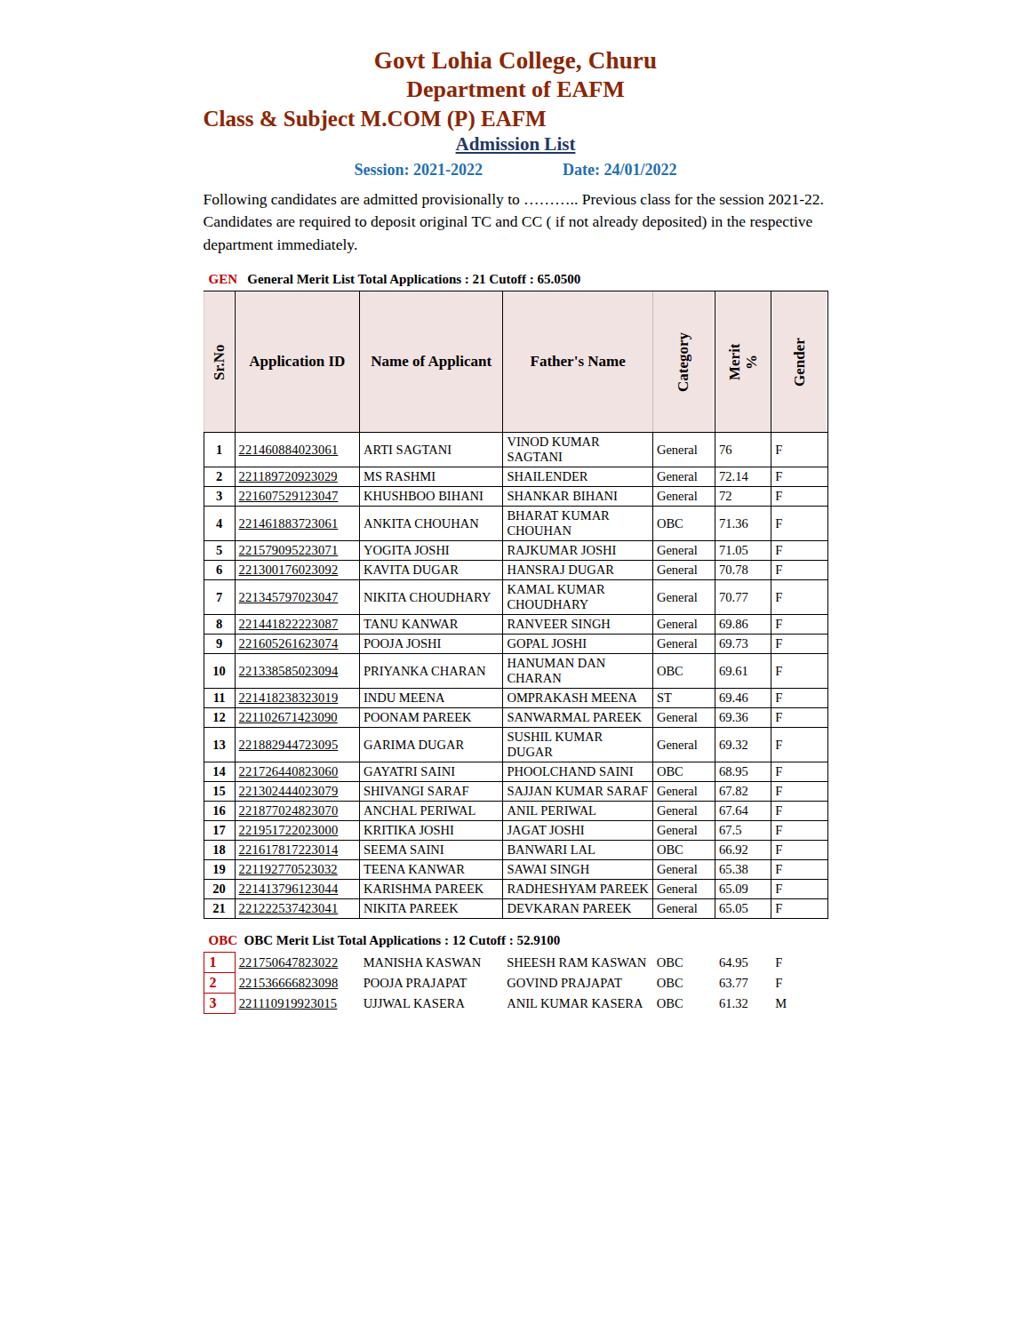Govt Lohia College, Churu
Department of EAFM
Class & Subject M.COM (P) EAFM
Admission List
Session: 2021-2022 Date: 24/01/2022
Following candidates are admitted provisionally to ……….. Previous class for the session 2021-22. Candidates are required to deposit original TC and CC ( if not already deposited) in the respective department immediately.
GEN General Merit List Total Applications : 21 Cutoff : 65.0500
| Sr.No | Application ID | Name of Applicant | Father's Name | Category | Merit % | Gender |
| --- | --- | --- | --- | --- | --- | --- |
| 1 | 221460884023061 | ARTI SAGTANI | VINOD KUMAR SAGTANI | General | 76 | F |
| 2 | 221189720923029 | MS RASHMI | SHAILENDER | General | 72.14 | F |
| 3 | 221607529123047 | KHUSHBOO BIHANI | SHANKAR BIHANI | General | 72 | F |
| 4 | 221461883723061 | ANKITA CHOUHAN | BHARAT KUMAR CHOUHAN | OBC | 71.36 | F |
| 5 | 221579095223071 | YOGITA JOSHI | RAJKUMAR JOSHI | General | 71.05 | F |
| 6 | 221300176023092 | KAVITA DUGAR | HANSRAJ DUGAR | General | 70.78 | F |
| 7 | 221345797023047 | NIKITA CHOUDHARY | KAMAL KUMAR CHOUDHARY | General | 70.77 | F |
| 8 | 221441822223087 | TANU KANWAR | RANVEER SINGH | General | 69.86 | F |
| 9 | 221605261623074 | POOJA JOSHI | GOPAL JOSHI | General | 69.73 | F |
| 10 | 221338585023094 | PRIYANKA CHARAN | HANUMAN DAN CHARAN | OBC | 69.61 | F |
| 11 | 221418238323019 | INDU MEENA | OMPRAKASH MEENA | ST | 69.46 | F |
| 12 | 221102671423090 | POONAM PAREEK | SANWARMAL PAREEK | General | 69.36 | F |
| 13 | 221882944723095 | GARIMA DUGAR | SUSHIL KUMAR DUGAR | General | 69.32 | F |
| 14 | 221726440823060 | GAYATRI SAINI | PHOOLCHAND SAINI | OBC | 68.95 | F |
| 15 | 221302444023079 | SHIVANGI SARAF | SAJJAN KUMAR SARAF | General | 67.82 | F |
| 16 | 221877024823070 | ANCHAL PERIWAL | ANIL PERIWAL | General | 67.64 | F |
| 17 | 221951722023000 | KRITIKA JOSHI | JAGAT JOSHI | General | 67.5 | F |
| 18 | 221617817223014 | SEEMA SAINI | BANWARI LAL | OBC | 66.92 | F |
| 19 | 221192770523032 | TEENA KANWAR | SAWAI SINGH | General | 65.38 | F |
| 20 | 221413796123044 | KARISHMA PAREEK | RADHESHYAM PAREEK | General | 65.09 | F |
| 21 | 221222537423041 | NIKITA PAREEK | DEVKARAN PAREEK | General | 65.05 | F |
OBC OBC Merit List Total Applications : 12 Cutoff : 52.9100
| 1 | 221750647823022 | MANISHA KASWAN | SHEESH RAM KASWAN | OBC | 64.95 | F |
| 2 | 221536666823098 | POOJA PRAJAPAT | GOVIND PRAJAPAT | OBC | 63.77 | F |
| 3 | 221110919923015 | UJJWAL KASERA | ANIL KUMAR KASERA | OBC | 61.32 | M |